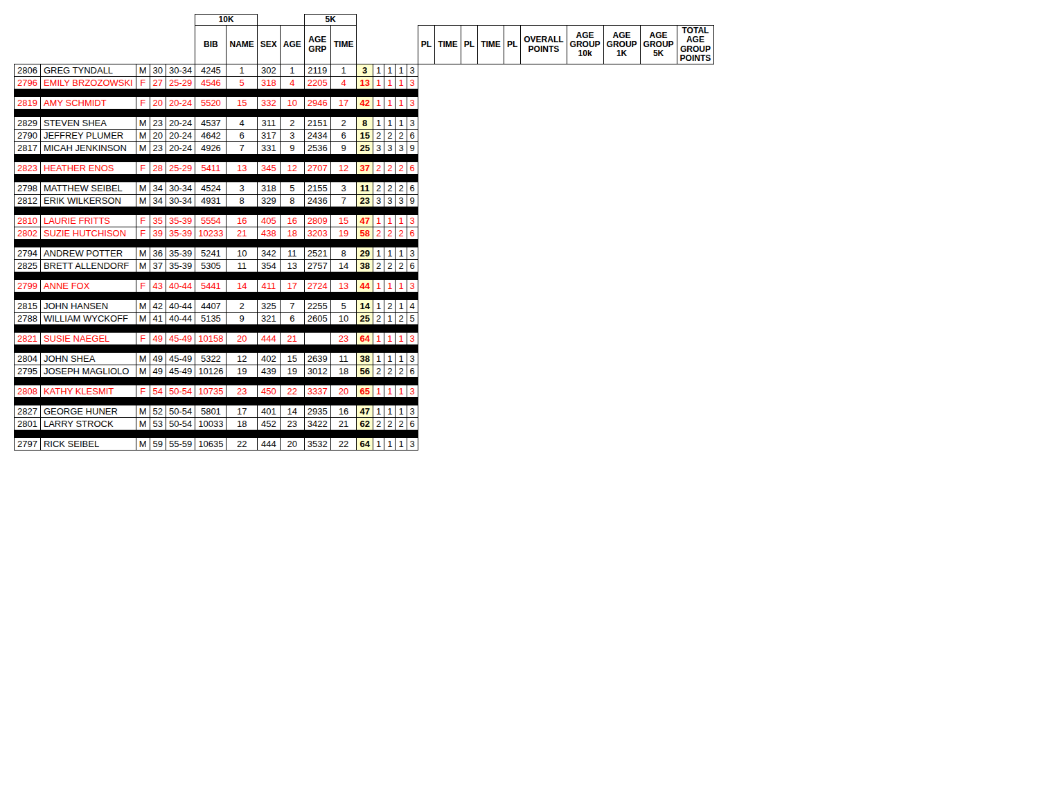| | | | | | 10K | | 5K | | | | | |
| --- | --- | --- | --- | --- | --- | --- | --- | --- | --- | --- | --- | --- |
| BIB | NAME | SEX | AGE | AGE GRP | TIME | PL | TIME | PL | TIME | PL | OVERALL POINTS | AGE GROUP 10k | AGE GROUP 1K | AGE GROUP 5K | TOTAL AGE GROUP POINTS |
| 2806 | GREG TYNDALL | M | 30 | 30-34 | 4245 | 1 | 302 | 1 | 2119 | 1 | 3 | 1 | 1 | 1 | 3 |
| 2796 | EMILY BRZOZOWSKI | F | 27 | 25-29 | 4546 | 5 | 318 | 4 | 2205 | 4 | 13 | 1 | 1 | 1 | 3 |
| 2819 | AMY SCHMIDT | F | 20 | 20-24 | 5520 | 15 | 332 | 10 | 2946 | 17 | 42 | 1 | 1 | 1 | 3 |
| 2829 | STEVEN SHEA | M | 23 | 20-24 | 4537 | 4 | 311 | 2 | 2151 | 2 | 8 | 1 | 1 | 1 | 3 |
| 2790 | JEFFREY PLUMER | M | 20 | 20-24 | 4642 | 6 | 317 | 3 | 2434 | 6 | 15 | 2 | 2 | 2 | 6 |
| 2817 | MICAH JENKINSON | M | 23 | 20-24 | 4926 | 7 | 331 | 9 | 2536 | 9 | 25 | 3 | 3 | 3 | 9 |
| 2823 | HEATHER ENOS | F | 28 | 25-29 | 5411 | 13 | 345 | 12 | 2707 | 12 | 37 | 2 | 2 | 2 | 6 |
| 2798 | MATTHEW SEIBEL | M | 34 | 30-34 | 4524 | 3 | 318 | 5 | 2155 | 3 | 11 | 2 | 2 | 2 | 6 |
| 2812 | ERIK WILKERSON | M | 34 | 30-34 | 4931 | 8 | 329 | 8 | 2436 | 7 | 23 | 3 | 3 | 3 | 9 |
| 2810 | LAURIE FRITTS | F | 35 | 35-39 | 5554 | 16 | 405 | 16 | 2809 | 15 | 47 | 1 | 1 | 1 | 3 |
| 2802 | SUZIE HUTCHISON | F | 39 | 35-39 | 10233 | 21 | 438 | 18 | 3203 | 19 | 58 | 2 | 2 | 2 | 6 |
| 2794 | ANDREW POTTER | M | 36 | 35-39 | 5241 | 10 | 342 | 11 | 2521 | 8 | 29 | 1 | 1 | 1 | 3 |
| 2825 | BRETT ALLENDORF | M | 37 | 35-39 | 5305 | 11 | 354 | 13 | 2757 | 14 | 38 | 2 | 2 | 2 | 6 |
| 2799 | ANNE FOX | F | 43 | 40-44 | 5441 | 14 | 411 | 17 | 2724 | 13 | 44 | 1 | 1 | 1 | 3 |
| 2815 | JOHN HANSEN | M | 42 | 40-44 | 4407 | 2 | 325 | 7 | 2255 | 5 | 14 | 1 | 2 | 1 | 4 |
| 2788 | WILLIAM WYCKOFF | M | 41 | 40-44 | 5135 | 9 | 321 | 6 | 2605 | 10 | 25 | 2 | 1 | 2 | 5 |
| 2821 | SUSIE NAEGEL | F | 49 | 45-49 | 10158 | 20 | 444 | 21 | | 23 | 64 | 1 | 1 | 1 | 3 |
| 2804 | JOHN SHEA | M | 49 | 45-49 | 5322 | 12 | 402 | 15 | 2639 | 11 | 38 | 1 | 1 | 1 | 3 |
| 2795 | JOSEPH MAGLIOLO | M | 49 | 45-49 | 10126 | 19 | 439 | 19 | 3012 | 18 | 56 | 2 | 2 | 2 | 6 |
| 2808 | KATHY KLESMIT | F | 54 | 50-54 | 10735 | 23 | 450 | 22 | 3337 | 20 | 65 | 1 | 1 | 1 | 3 |
| 2827 | GEORGE HUNER | M | 52 | 50-54 | 5801 | 17 | 401 | 14 | 2935 | 16 | 47 | 1 | 1 | 1 | 3 |
| 2801 | LARRY STROCK | M | 53 | 50-54 | 10033 | 18 | 452 | 23 | 3422 | 21 | 62 | 2 | 2 | 2 | 6 |
| 2797 | RICK SEIBEL | M | 59 | 55-59 | 10635 | 22 | 444 | 20 | 3532 | 22 | 64 | 1 | 1 | 1 | 3 |